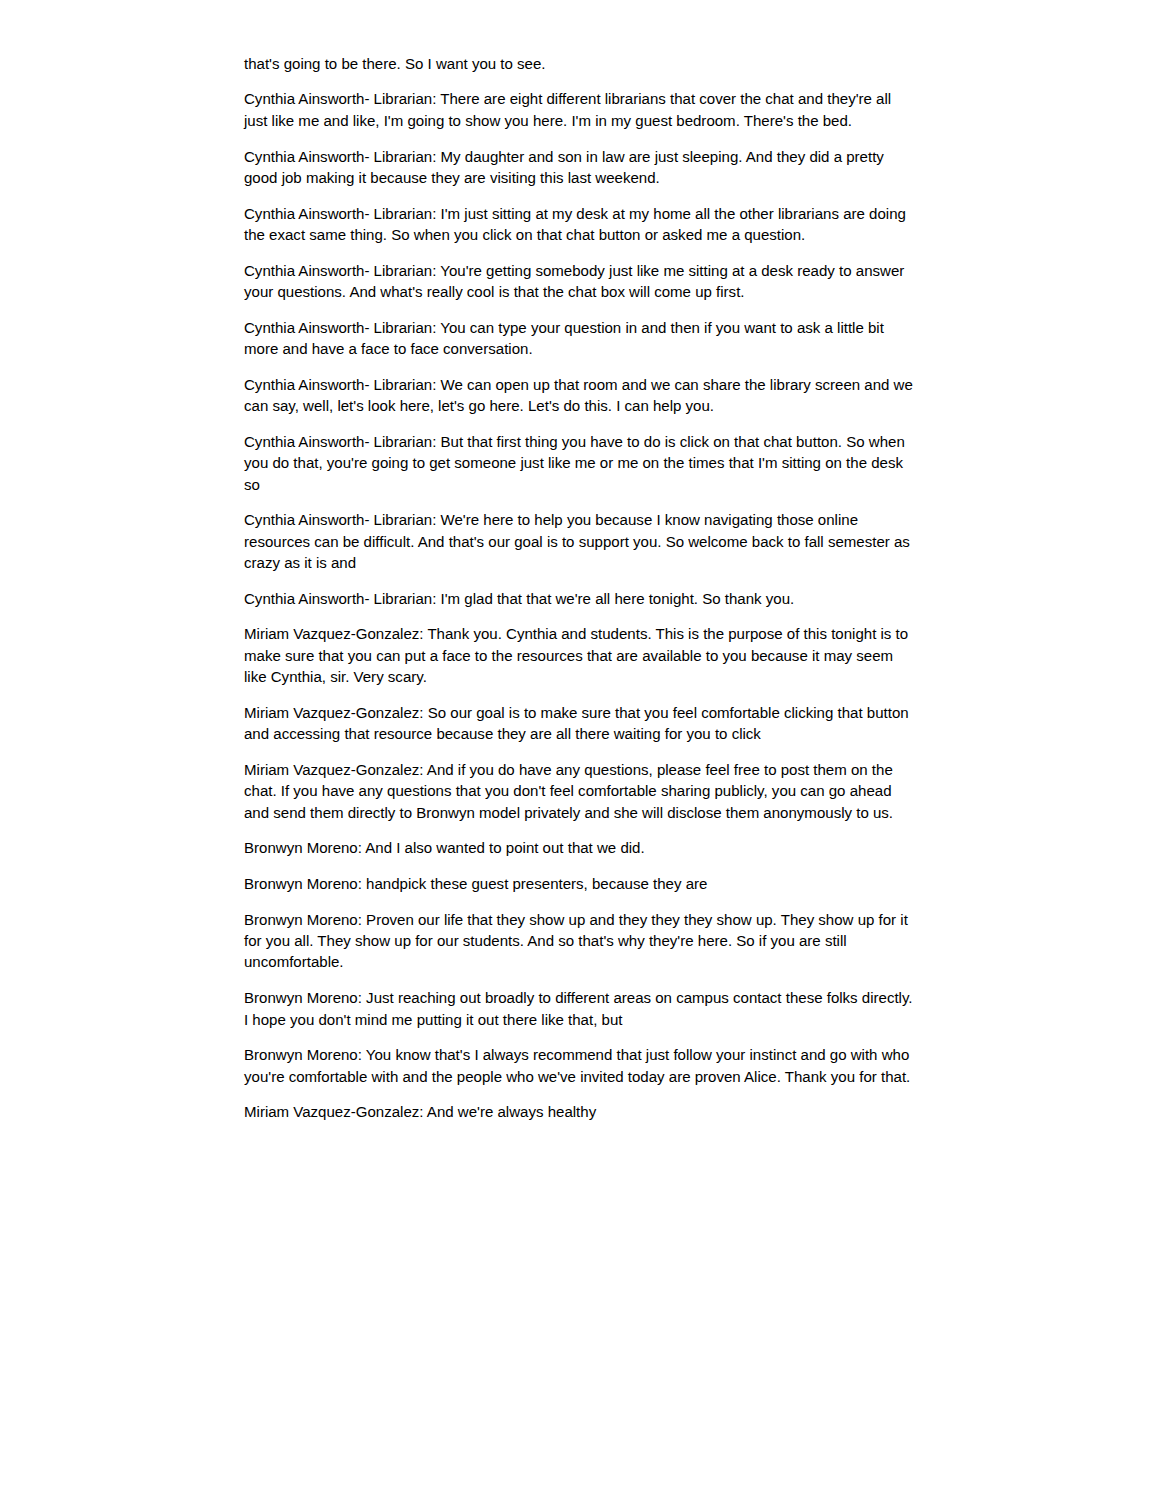that's going to be there. So I want you to see.
Cynthia Ainsworth- Librarian: There are eight different librarians that cover the chat and they're all just like me and like, I'm going to show you here. I'm in my guest bedroom. There's the bed.
Cynthia Ainsworth- Librarian: My daughter and son in law are just sleeping. And they did a pretty good job making it because they are visiting this last weekend.
Cynthia Ainsworth- Librarian: I'm just sitting at my desk at my home all the other librarians are doing the exact same thing. So when you click on that chat button or asked me a question.
Cynthia Ainsworth- Librarian: You're getting somebody just like me sitting at a desk ready to answer your questions. And what's really cool is that the chat box will come up first.
Cynthia Ainsworth- Librarian: You can type your question in and then if you want to ask a little bit more and have a face to face conversation.
Cynthia Ainsworth- Librarian: We can open up that room and we can share the library screen and we can say, well, let's look here, let's go here. Let's do this. I can help you.
Cynthia Ainsworth- Librarian: But that first thing you have to do is click on that chat button. So when you do that, you're going to get someone just like me or me on the times that I'm sitting on the desk so
Cynthia Ainsworth- Librarian: We're here to help you because I know navigating those online resources can be difficult. And that's our goal is to support you. So welcome back to fall semester as crazy as it is and
Cynthia Ainsworth- Librarian: I'm glad that that we're all here tonight. So thank you.
Miriam Vazquez-Gonzalez: Thank you. Cynthia and students. This is the purpose of this tonight is to make sure that you can put a face to the resources that are available to you because it may seem like Cynthia, sir. Very scary.
Miriam Vazquez-Gonzalez: So our goal is to make sure that you feel comfortable clicking that button and accessing that resource because they are all there waiting for you to click
Miriam Vazquez-Gonzalez: And if you do have any questions, please feel free to post them on the chat. If you have any questions that you don't feel comfortable sharing publicly, you can go ahead and send them directly to Bronwyn model privately and she will disclose them anonymously to us.
Bronwyn Moreno: And I also wanted to point out that we did.
Bronwyn Moreno: handpick these guest presenters, because they are
Bronwyn Moreno: Proven our life that they show up and they they they show up. They show up for it for you all. They show up for our students. And so that's why they're here. So if you are still uncomfortable.
Bronwyn Moreno: Just reaching out broadly to different areas on campus contact these folks directly. I hope you don't mind me putting it out there like that, but
Bronwyn Moreno: You know that's I always recommend that just follow your instinct and go with who you're comfortable with and the people who we've invited today are proven Alice. Thank you for that.
Miriam Vazquez-Gonzalez: And we're always healthy